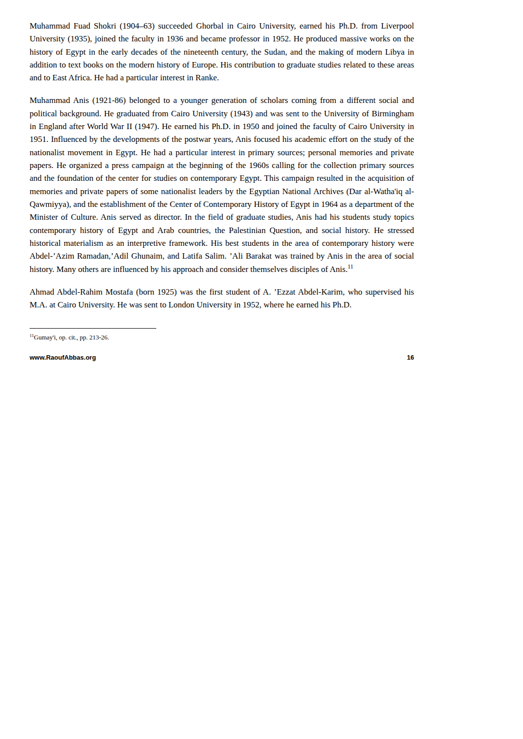Muhammad Fuad Shokri (1904–63) succeeded Ghorbal in Cairo University, earned his Ph.D. from Liverpool University (1935), joined the faculty in 1936 and became professor in 1952. He produced massive works on the history of Egypt in the early decades of the nineteenth century, the Sudan, and the making of modern Libya in addition to text books on the modern history of Europe. His contribution to graduate studies related to these areas and to East Africa. He had a particular interest in Ranke.
Muhammad Anis (1921-86) belonged to a younger generation of scholars coming from a different social and political background. He graduated from Cairo University (1943) and was sent to the University of Birmingham in England after World War II (1947). He earned his Ph.D. in 1950 and joined the faculty of Cairo University in 1951. Influenced by the developments of the postwar years, Anis focused his academic effort on the study of the nationalist movement in Egypt. He had a particular interest in primary sources; personal memories and private papers. He organized a press campaign at the beginning of the 1960s calling for the collection primary sources and the foundation of the center for studies on contemporary Egypt. This campaign resulted in the acquisition of memories and private papers of some nationalist leaders by the Egyptian National Archives (Dar al-Watha'iq al-Qawmiyya), and the establishment of the Center of Contemporary History of Egypt in 1964 as a department of the Minister of Culture. Anis served as director. In the field of graduate studies, Anis had his students study topics contemporary history of Egypt and Arab countries, the Palestinian Question, and social history. He stressed historical materialism as an interpretive framework. His best students in the area of contemporary history were Abdel-’Azim Ramadan,’Adil Ghunaim, and Latifa Salim. ’Ali Barakat was trained by Anis in the area of social history. Many others are influenced by his approach and consider themselves disciples of Anis.11
Ahmad Abdel-Rahim Mostafa (born 1925) was the first student of A. ’Ezzat Abdel-Karim, who supervised his M.A. at Cairo University. He was sent to London University in 1952, where he earned his Ph.D.
11Gumay'i, op. cit., pp. 213-26.
www.RaoufAbbas.org 16